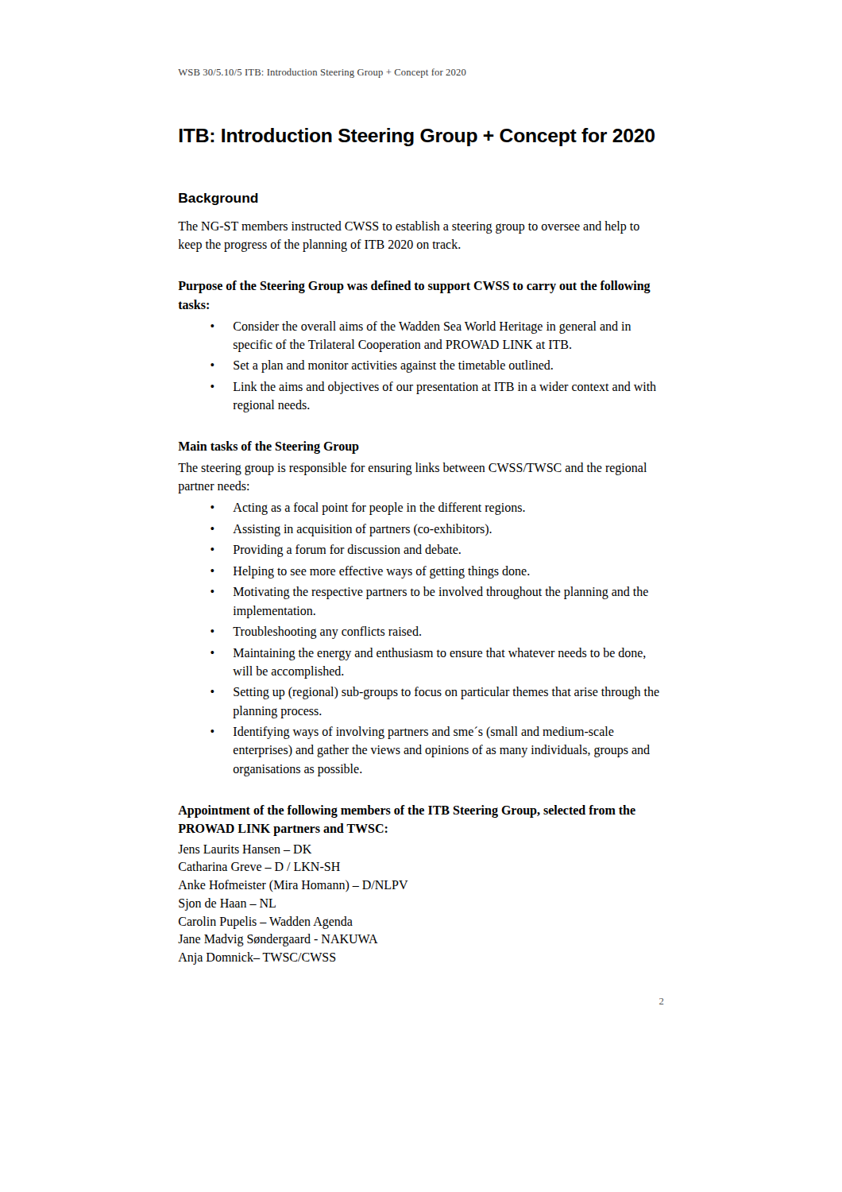WSB 30/5.10/5 ITB: Introduction Steering Group + Concept for 2020
ITB: Introduction Steering Group + Concept for 2020
Background
The NG-ST members instructed CWSS to establish a steering group to oversee and help to keep the progress of the planning of ITB 2020 on track.
Purpose of the Steering Group was defined to support CWSS to carry out the following tasks:
Consider the overall aims of the Wadden Sea World Heritage in general and in specific of the Trilateral Cooperation and PROWAD LINK at ITB.
Set a plan and monitor activities against the timetable outlined.
Link the aims and objectives of our presentation at ITB in a wider context and with regional needs.
Main tasks of the Steering Group
The steering group is responsible for ensuring links between CWSS/TWSC and the regional partner needs:
Acting as a focal point for people in the different regions.
Assisting in acquisition of partners (co-exhibitors).
Providing a forum for discussion and debate.
Helping to see more effective ways of getting things done.
Motivating the respective partners to be involved throughout the planning and the implementation.
Troubleshooting any conflicts raised.
Maintaining the energy and enthusiasm to ensure that whatever needs to be done, will be accomplished.
Setting up (regional) sub-groups to focus on particular themes that arise through the planning process.
Identifying ways of involving partners and sme´s (small and medium-scale enterprises) and gather the views and opinions of as many individuals, groups and organisations as possible.
Appointment of the following members of the ITB Steering Group, selected from the PROWAD LINK partners and TWSC:
Jens Laurits Hansen – DK
Catharina Greve – D / LKN-SH
Anke Hofmeister (Mira Homann) – D/NLPV
Sjon de Haan – NL
Carolin Pupelis – Wadden Agenda
Jane Madvig Søndergaard - NAKUWA
Anja Domnick– TWSC/CWSS
2